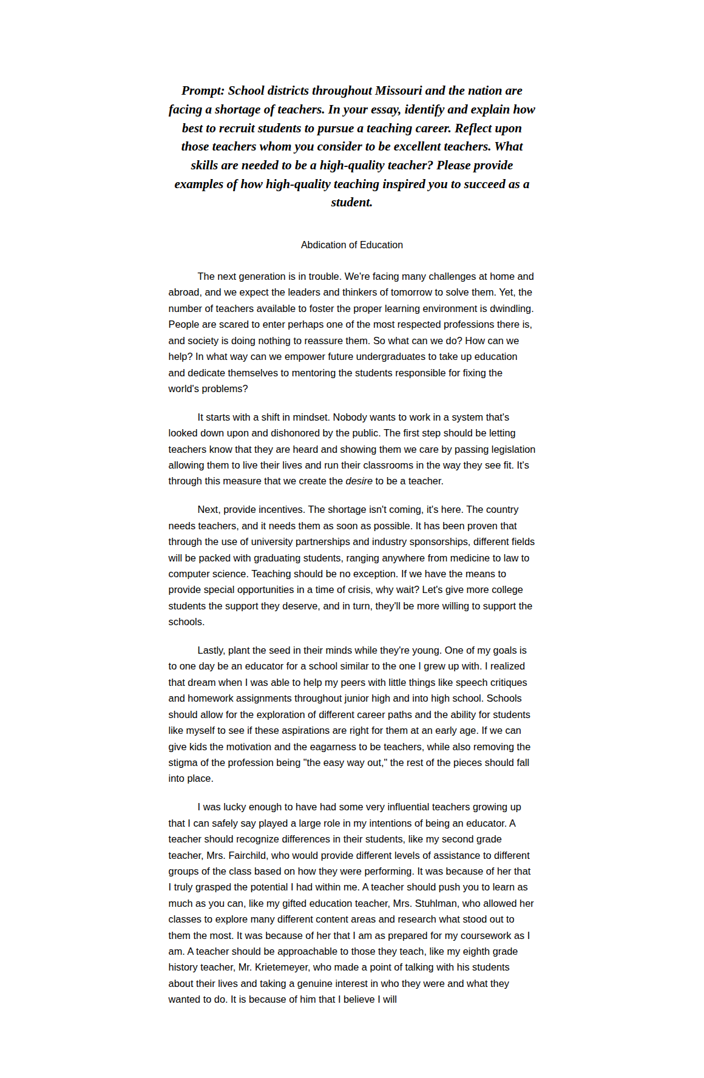Prompt: School districts throughout Missouri and the nation are facing a shortage of teachers. In your essay, identify and explain how best to recruit students to pursue a teaching career. Reflect upon those teachers whom you consider to be excellent teachers. What skills are needed to be a high-quality teacher? Please provide examples of how high-quality teaching inspired you to succeed as a student.
Abdication of Education
The next generation is in trouble. We're facing many challenges at home and abroad, and we expect the leaders and thinkers of tomorrow to solve them. Yet, the number of teachers available to foster the proper learning environment is dwindling. People are scared to enter perhaps one of the most respected professions there is, and society is doing nothing to reassure them. So what can we do? How can we help? In what way can we empower future undergraduates to take up education and dedicate themselves to mentoring the students responsible for fixing the world's problems?
It starts with a shift in mindset. Nobody wants to work in a system that's looked down upon and dishonored by the public. The first step should be letting teachers know that they are heard and showing them we care by passing legislation allowing them to live their lives and run their classrooms in the way they see fit. It's through this measure that we create the desire to be a teacher.
Next, provide incentives. The shortage isn't coming, it's here. The country needs teachers, and it needs them as soon as possible. It has been proven that through the use of university partnerships and industry sponsorships, different fields will be packed with graduating students, ranging anywhere from medicine to law to computer science. Teaching should be no exception. If we have the means to provide special opportunities in a time of crisis, why wait? Let's give more college students the support they deserve, and in turn, they'll be more willing to support the schools.
Lastly, plant the seed in their minds while they're young. One of my goals is to one day be an educator for a school similar to the one I grew up with. I realized that dream when I was able to help my peers with little things like speech critiques and homework assignments throughout junior high and into high school. Schools should allow for the exploration of different career paths and the ability for students like myself to see if these aspirations are right for them at an early age. If we can give kids the motivation and the eagarness to be teachers, while also removing the stigma of the profession being "the easy way out," the rest of the pieces should fall into place.
I was lucky enough to have had some very influential teachers growing up that I can safely say played a large role in my intentions of being an educator. A teacher should recognize differences in their students, like my second grade teacher, Mrs. Fairchild, who would provide different levels of assistance to different groups of the class based on how they were performing. It was because of her that I truly grasped the potential I had within me. A teacher should push you to learn as much as you can, like my gifted education teacher, Mrs. Stuhlman, who allowed her classes to explore many different content areas and research what stood out to them the most. It was because of her that I am as prepared for my coursework as I am. A teacher should be approachable to those they teach, like my eighth grade history teacher, Mr. Krietemeyer, who made a point of talking with his students about their lives and taking a genuine interest in who they were and what they wanted to do. It is because of him that I believe I will